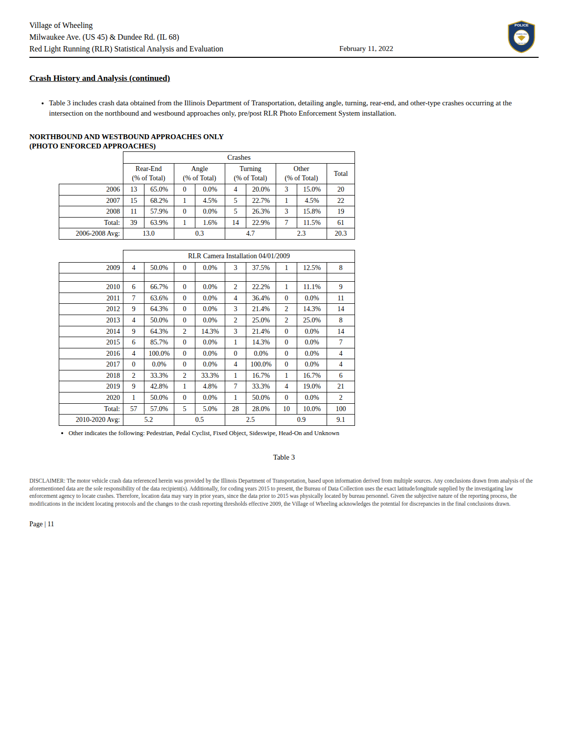Village of Wheeling
Milwaukee Ave. (US 45) & Dundee Rd. (IL 68)
Red Light Running (RLR) Statistical Analysis and Evaluation
February 11, 2022
POLICE WHEELING ILLINOIS 1894
Crash History and Analysis (continued)
Table 3 includes crash data obtained from the Illinois Department of Transportation, detailing angle, turning, rear-end, and other-type crashes occurring at the intersection on the northbound and westbound approaches only, pre/post RLR Photo Enforcement System installation.
NORTHBOUND AND WESTBOUND APPROACHES ONLY
(PHOTO ENFORCED APPROACHES)
| | Crashes |
| | Rear-End (% of Total) | Angle (% of Total) | Turning (% of Total) | Other (% of Total) | Total |
| 2006 | 13 | 65.0% | 0 | 0.0% | 4 | 20.0% | 3 | 15.0% | 20 |
| 2007 | 15 | 68.2% | 1 | 4.5% | 5 | 22.7% | 1 | 4.5% | 22 |
| 2008 | 11 | 57.9% | 0 | 0.0% | 5 | 26.3% | 3 | 15.8% | 19 |
| Total: | 39 | 63.9% | 1 | 1.6% | 14 | 22.9% | 7 | 11.5% | 61 |
| 2006-2008 Avg: | 13.0 | 0.3 | 4.7 | 2.3 | 20.3 |
| | RLR Camera Installation 04/01/2009 |
| 2009 | 4 | 50.0% | 0 | 0.0% | 3 | 37.5% | 1 | 12.5% | 8 |
| 2010 | 6 | 66.7% | 0 | 0.0% | 2 | 22.2% | 1 | 11.1% | 9 |
| 2011 | 7 | 63.6% | 0 | 0.0% | 4 | 36.4% | 0 | 0.0% | 11 |
| 2012 | 9 | 64.3% | 0 | 0.0% | 3 | 21.4% | 2 | 14.3% | 14 |
| 2013 | 4 | 50.0% | 0 | 0.0% | 2 | 25.0% | 2 | 25.0% | 8 |
| 2014 | 9 | 64.3% | 2 | 14.3% | 3 | 21.4% | 0 | 0.0% | 14 |
| 2015 | 6 | 85.7% | 0 | 0.0% | 1 | 14.3% | 0 | 0.0% | 7 |
| 2016 | 4 | 100.0% | 0 | 0.0% | 0 | 0.0% | 0 | 0.0% | 4 |
| 2017 | 0 | 0.0% | 0 | 0.0% | 4 | 100.0% | 0 | 0.0% | 4 |
| 2018 | 2 | 33.3% | 2 | 33.3% | 1 | 16.7% | 1 | 16.7% | 6 |
| 2019 | 9 | 42.8% | 1 | 4.8% | 7 | 33.3% | 4 | 19.0% | 21 |
| 2020 | 1 | 50.0% | 0 | 0.0% | 1 | 50.0% | 0 | 0.0% | 2 |
| Total: | 57 | 57.0% | 5 | 5.0% | 28 | 28.0% | 10 | 10.0% | 100 |
| 2010-2020 Avg: | 5.2 | 0.5 | 2.5 | 0.9 | 9.1 |
Other indicates the following: Pedestrian, Pedal Cyclist, Fixed Object, Sideswipe, Head-On and Unknown
Table 3
DISCLAIMER: The motor vehicle crash data referenced herein was provided by the Illinois Department of Transportation, based upon information derived from multiple sources. Any conclusions drawn from analysis of the aforementioned data are the sole responsibility of the data recipient(s). Additionally, for coding years 2015 to present, the Bureau of Data Collection uses the exact latitude/longitude supplied by the investigating law enforcement agency to locate crashes. Therefore, location data may vary in prior years, since the data prior to 2015 was physically located by bureau personnel. Given the subjective nature of the reporting process, the modifications in the incident locating protocols and the changes to the crash reporting thresholds effective 2009, the Village of Wheeling acknowledges the potential for discrepancies in the final conclusions drawn.
Page | 11